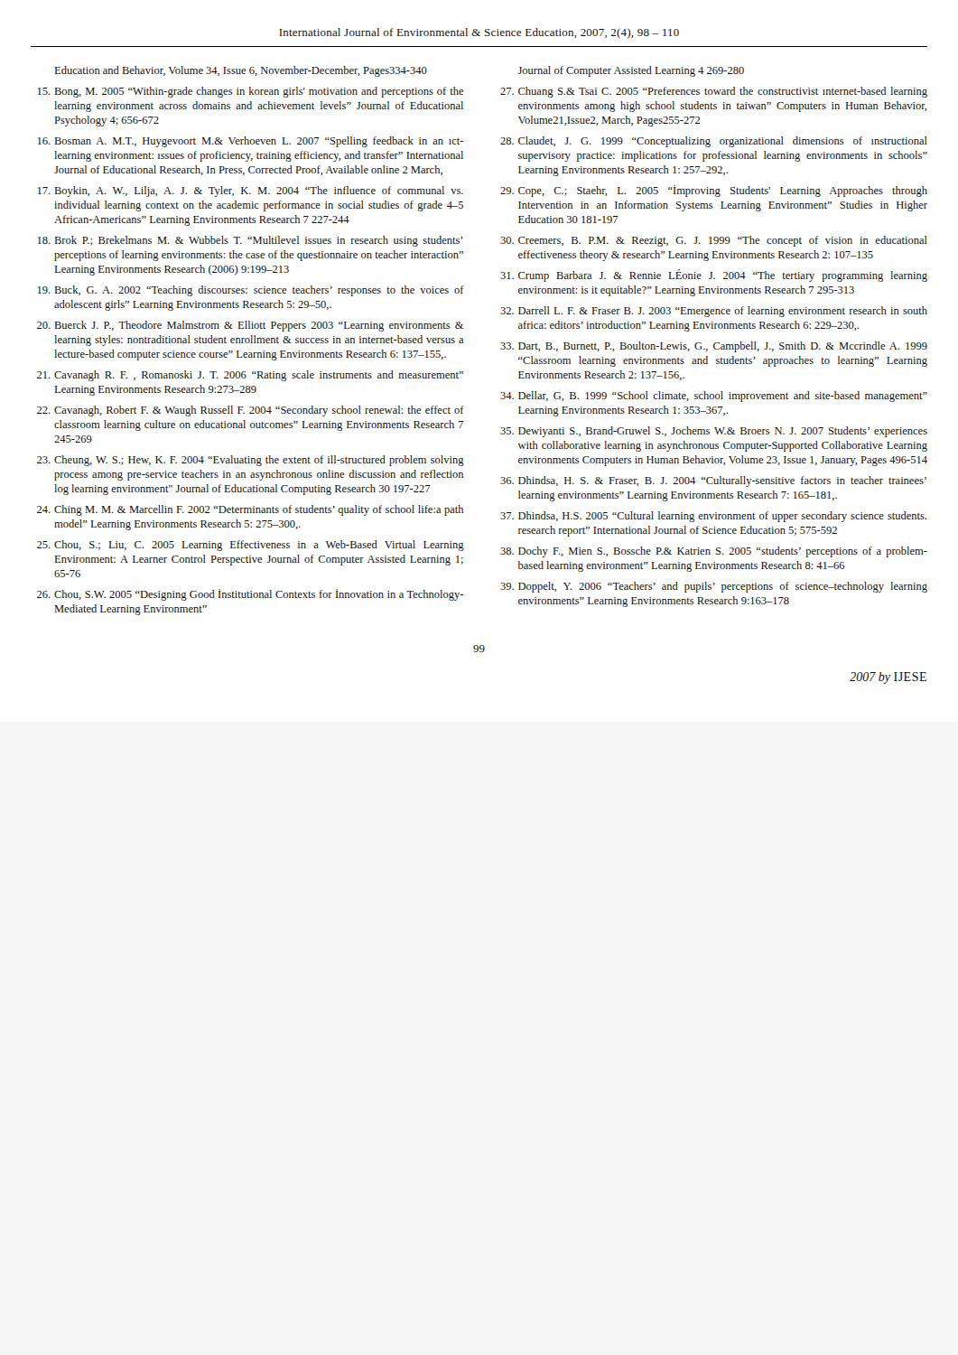International Journal of Environmental & Science Education, 2007, 2(4), 98 – 110
Education and Behavior, Volume 34, Issue 6, November-December, Pages334-340
15. Bong, M. 2005 “Within-grade changes in korean girls' motivation and perceptions of the learning environment across domains and achievement levels” Journal of Educational Psychology 4; 656-672
16. Bosman A. M.T., Huygevoort M.& Verhoeven L. 2007 “Spelling feedback in an ıct-learning environment: ıssues of proficiency, training efficiency, and transfer” International Journal of Educational Research, In Press, Corrected Proof, Available online 2 March,
17. Boykin, A. W., Lilja, A. J. & Tyler, K. M. 2004 “The influence of communal vs. individual learning context on the academic performance in social studies of grade 4–5 African-Americans” Learning Environments Research 7 227-244
18. Brok P.; Brekelmans M. & Wubbels T. “Multilevel issues in research using students’ perceptions of learning environments: the case of the questionnaire on teacher interaction” Learning Environments Research (2006) 9:199–213
19. Buck, G. A. 2002 “Teaching discourses: science teachers’ responses to the voices of adolescent girls” Learning Environments Research 5: 29–50,.
20. Buerck J. P., Theodore Malmstrom & Elliott Peppers 2003 “Learning environments & learning styles: nontraditional student enrollment & success in an internet-based versus a lecture-based computer science course” Learning Environments Research 6: 137–155,.
21. Cavanagh R. F. , Romanoski J. T. 2006 “Rating scale instruments and measurement” Learning Environments Research 9:273–289
22. Cavanagh, Robert F. & Waugh Russell F. 2004 “Secondary school renewal: the effect of classroom learning culture on educational outcomes” Learning Environments Research 7 245-269
23. Cheung, W. S.; Hew, K. F. 2004 “Evaluating the extent of ill-structured problem solving process among pre-service teachers in an asynchronous online discussion and reflection log learning environment" Journal of Educational Computing Research 30 197-227
24. Ching M. M. & Marcellin F. 2002 “Determinants of students’ quality of school life:a path model” Learning Environments Research 5: 275–300,.
25. Chou, S.; Liu, C. 2005 Learning Effectiveness in a Web-Based Virtual Learning Environment: A Learner Control Perspective Journal of Computer Assisted Learning 1; 65-76
26. Chou, S.W. 2005 “Designing Good İnstitutional Contexts for İnnovation in a Technology-Mediated Learning Environment”
Journal of Computer Assisted Learning 4 269-280
27. Chuang S.& Tsai C. 2005 “Preferences toward the constructivist ınternet-based learning environments among high school students in taiwan” Computers in Human Behavior, Volume21,Issue2, March, Pages255-272
28. Claudet, J. G. 1999 “Conceptualizing organizational dimensions of ınstructional supervisory practice: implications for professional learning environments in schools” Learning Environments Research 1: 257–292,.
29. Cope, C.; Staehr, L. 2005 “İmproving Students' Learning Approaches through Intervention in an Information Systems Learning Environment” Studies in Higher Education 30 181-197
30. Creemers, B. P.M. & Reezigt, G. J. 1999 “The concept of vision in educational effectiveness theory & research” Learning Environments Research 2: 107–135
31. Crump Barbara J. & Rennie LÉonie J. 2004 “The tertiary programming learning environment: is it equitable?” Learning Environments Research 7 295-313
32. Darrell L. F. & Fraser B. J. 2003 “Emergence of learning environment research in south africa: editors’ introduction” Learning Environments Research 6: 229–230,.
33. Dart, B., Burnett, P., Boulton-Lewis, G., Campbell, J., Smith D. & Mccrindle A. 1999 “Classroom learning environments and students’ approaches to learning” Learning Environments Research 2: 137–156,.
34. Dellar, G, B. 1999 “School climate, school improvement and site-based management” Learning Environments Research 1: 353–367,.
35. Dewiyanti S., Brand-Gruwel S., Jochems W.& Broers N. J. 2007 Students’ experiences with collaborative learning in asynchronous Computer-Supported Collaborative Learning environments Computers in Human Behavior, Volume 23, Issue 1, January, Pages 496-514
36. Dhindsa, H. S. & Fraser, B. J. 2004 “Culturally-sensitive factors in teacher trainees’ learning environments” Learning Environments Research 7: 165–181,.
37. Dhindsa, H.S. 2005 “Cultural learning environment of upper secondary science students. research report” International Journal of Science Education 5; 575-592
38. Dochy F., Mien S., Bossche P.& Katrien S. 2005 “students’ perceptions of a problem-based learning environment” Learning Environments Research 8: 41–66
39. Doppelt, Y. 2006 “Teachers’ and pupils’ perceptions of science–technology learning environments” Learning Environments Research 9:163–178
99
2007 by IJESE